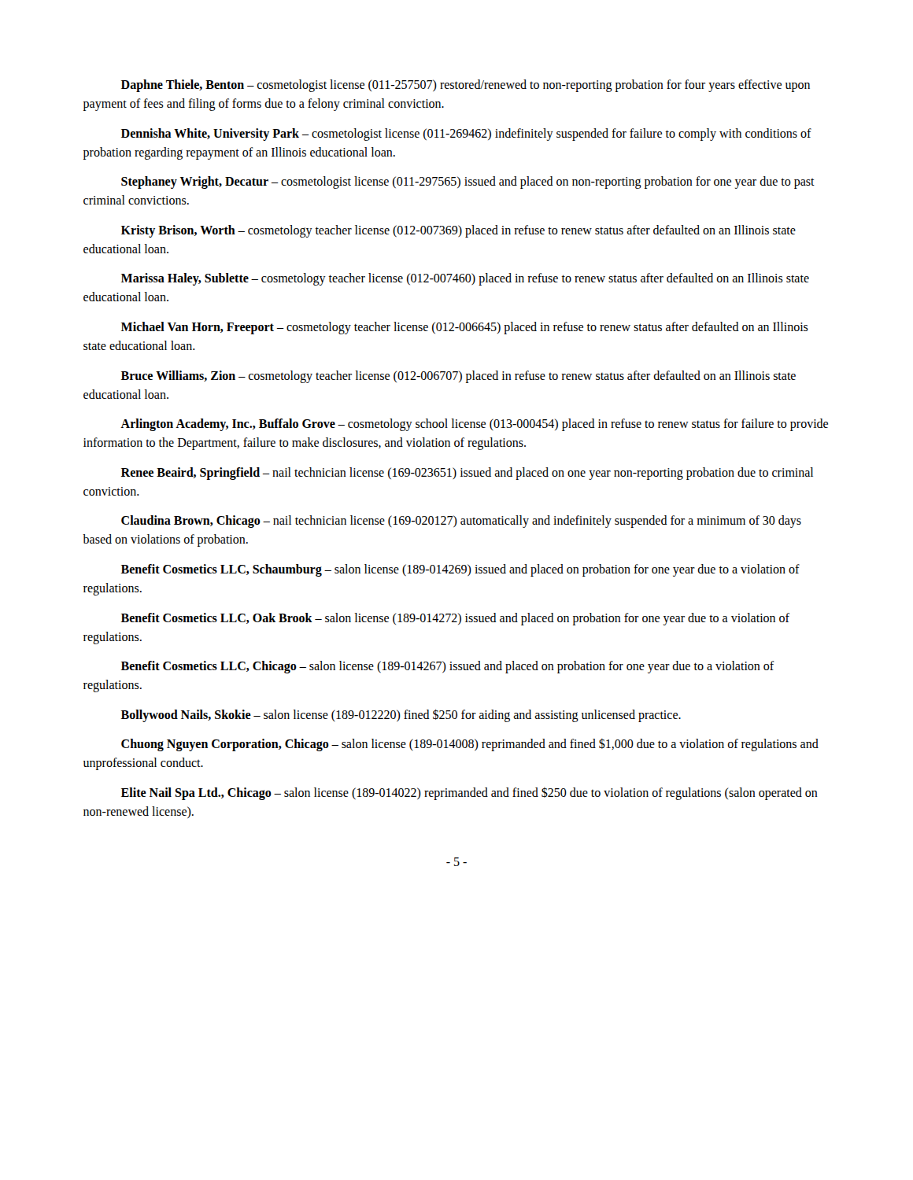Daphne Thiele, Benton – cosmetologist license (011-257507) restored/renewed to non-reporting probation for four years effective upon payment of fees and filing of forms due to a felony criminal conviction.
Dennisha White, University Park – cosmetologist license (011-269462) indefinitely suspended for failure to comply with conditions of probation regarding repayment of an Illinois educational loan.
Stephaney Wright, Decatur – cosmetologist license (011-297565) issued and placed on non-reporting probation for one year due to past criminal convictions.
Kristy Brison, Worth – cosmetology teacher license (012-007369) placed in refuse to renew status after defaulted on an Illinois state educational loan.
Marissa Haley, Sublette – cosmetology teacher license (012-007460) placed in refuse to renew status after defaulted on an Illinois state educational loan.
Michael Van Horn, Freeport – cosmetology teacher license (012-006645) placed in refuse to renew status after defaulted on an Illinois state educational loan.
Bruce Williams, Zion – cosmetology teacher license (012-006707) placed in refuse to renew status after defaulted on an Illinois state educational loan.
Arlington Academy, Inc., Buffalo Grove – cosmetology school license (013-000454) placed in refuse to renew status for failure to provide information to the Department, failure to make disclosures, and violation of regulations.
Renee Beaird, Springfield – nail technician license (169-023651) issued and placed on one year non-reporting probation due to criminal conviction.
Claudina Brown, Chicago – nail technician license (169-020127) automatically and indefinitely suspended for a minimum of 30 days based on violations of probation.
Benefit Cosmetics LLC, Schaumburg – salon license (189-014269) issued and placed on probation for one year due to a violation of regulations.
Benefit Cosmetics LLC, Oak Brook – salon license (189-014272) issued and placed on probation for one year due to a violation of regulations.
Benefit Cosmetics LLC, Chicago – salon license (189-014267) issued and placed on probation for one year due to a violation of regulations.
Bollywood Nails, Skokie – salon license (189-012220) fined $250 for aiding and assisting unlicensed practice.
Chuong Nguyen Corporation, Chicago – salon license (189-014008) reprimanded and fined $1,000 due to a violation of regulations and unprofessional conduct.
Elite Nail Spa Ltd., Chicago – salon license (189-014022) reprimanded and fined $250 due to violation of regulations (salon operated on non-renewed license).
- 5 -